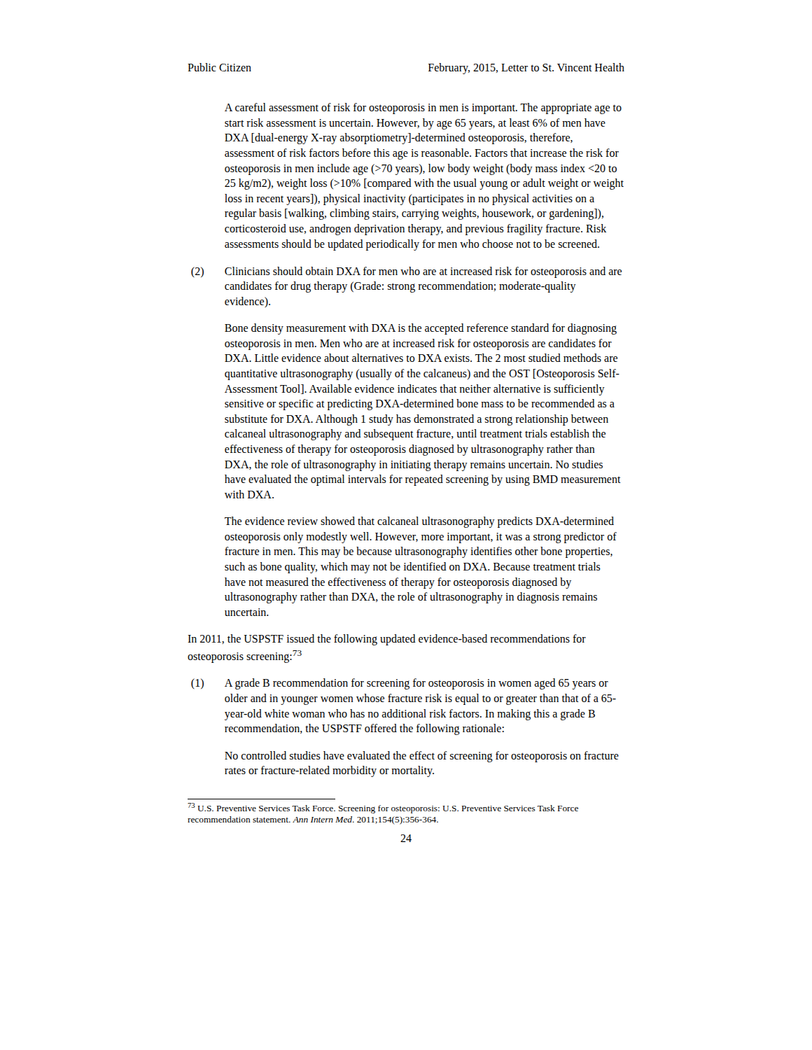Public Citizen
February, 2015, Letter to St. Vincent Health
A careful assessment of risk for osteoporosis in men is important. The appropriate age to start risk assessment is uncertain. However, by age 65 years, at least 6% of men have DXA [dual-energy X-ray absorptiometry]-determined osteoporosis, therefore, assessment of risk factors before this age is reasonable. Factors that increase the risk for osteoporosis in men include age (>70 years), low body weight (body mass index <20 to 25 kg/m2), weight loss (>10% [compared with the usual young or adult weight or weight loss in recent years]), physical inactivity (participates in no physical activities on a regular basis [walking, climbing stairs, carrying weights, housework, or gardening]), corticosteroid use, androgen deprivation therapy, and previous fragility fracture. Risk assessments should be updated periodically for men who choose not to be screened.
(2)
Clinicians should obtain DXA for men who are at increased risk for osteoporosis and are candidates for drug therapy (Grade: strong recommendation; moderate-quality evidence).
Bone density measurement with DXA is the accepted reference standard for diagnosing osteoporosis in men. Men who are at increased risk for osteoporosis are candidates for DXA. Little evidence about alternatives to DXA exists. The 2 most studied methods are quantitative ultrasonography (usually of the calcaneus) and the OST [Osteoporosis Self-Assessment Tool]. Available evidence indicates that neither alternative is sufficiently sensitive or specific at predicting DXA-determined bone mass to be recommended as a substitute for DXA. Although 1 study has demonstrated a strong relationship between calcaneal ultrasonography and subsequent fracture, until treatment trials establish the effectiveness of therapy for osteoporosis diagnosed by ultrasonography rather than DXA, the role of ultrasonography in initiating therapy remains uncertain. No studies have evaluated the optimal intervals for repeated screening by using BMD measurement with DXA.
The evidence review showed that calcaneal ultrasonography predicts DXA-determined osteoporosis only modestly well. However, more important, it was a strong predictor of fracture in men. This may be because ultrasonography identifies other bone properties, such as bone quality, which may not be identified on DXA. Because treatment trials have not measured the effectiveness of therapy for osteoporosis diagnosed by ultrasonography rather than DXA, the role of ultrasonography in diagnosis remains uncertain.
In 2011, the USPSTF issued the following updated evidence-based recommendations for osteoporosis screening:73
(1)
A grade B recommendation for screening for osteoporosis in women aged 65 years or older and in younger women whose fracture risk is equal to or greater than that of a 65-year-old white woman who has no additional risk factors. In making this a grade B recommendation, the USPSTF offered the following rationale:
No controlled studies have evaluated the effect of screening for osteoporosis on fracture rates or fracture-related morbidity or mortality.
73 U.S. Preventive Services Task Force. Screening for osteoporosis: U.S. Preventive Services Task Force recommendation statement. Ann Intern Med. 2011;154(5):356-364.
24